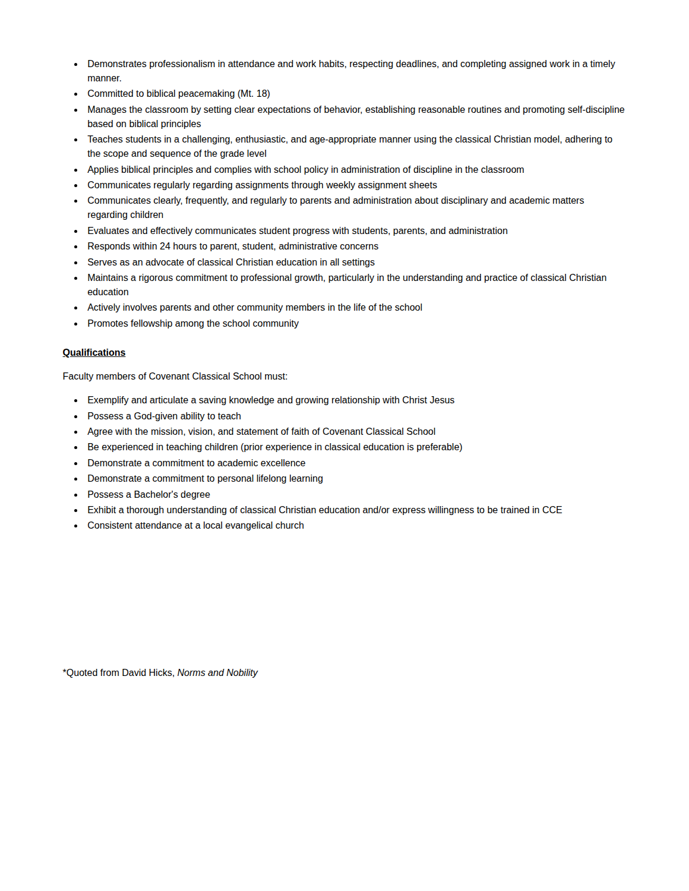Demonstrates professionalism in attendance and work habits, respecting deadlines, and completing assigned work in a timely manner.
Committed to biblical peacemaking (Mt. 18)
Manages the classroom by setting clear expectations of behavior, establishing reasonable routines and promoting self-discipline based on biblical principles
Teaches students in a challenging, enthusiastic, and age-appropriate manner using the classical Christian model, adhering to the scope and sequence of the grade level
Applies biblical principles and complies with school policy in administration of discipline in the classroom
Communicates regularly regarding assignments through weekly assignment sheets
Communicates clearly, frequently, and regularly to parents and administration about disciplinary and academic matters regarding children
Evaluates and effectively communicates student progress with students, parents, and administration
Responds within 24 hours to parent, student, administrative concerns
Serves as an advocate of classical Christian education in all settings
Maintains a rigorous commitment to professional growth, particularly in the understanding and practice of classical Christian education
Actively involves parents and other community members in the life of the school
Promotes fellowship among the school community
Qualifications
Faculty members of Covenant Classical School must:
Exemplify and articulate a saving knowledge and growing relationship with Christ Jesus
Possess a God-given ability to teach
Agree with the mission, vision, and statement of faith of Covenant Classical School
Be experienced in teaching children (prior experience in classical education is preferable)
Demonstrate a commitment to academic excellence
Demonstrate a commitment to personal lifelong learning
Possess a Bachelor's degree
Exhibit a thorough understanding of classical Christian education and/or express willingness to be trained in CCE
Consistent attendance at a local evangelical church
*Quoted from David Hicks, Norms and Nobility